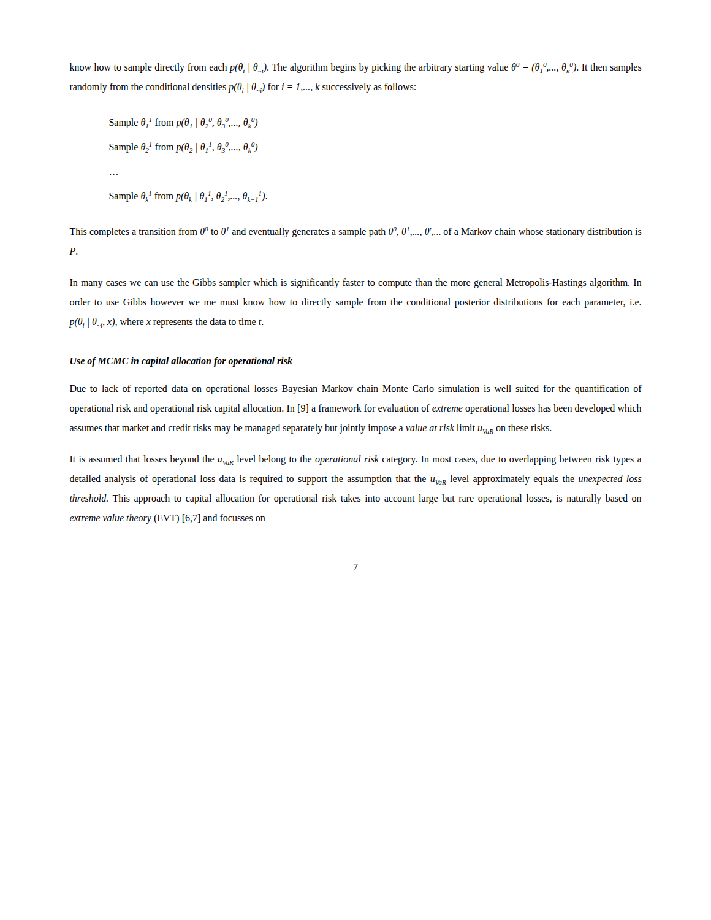know how to sample directly from each p(θi | θ~i). The algorithm begins by picking the arbitrary starting value θ0 = (θ10,..., θκ0). It then samples randomly from the conditional densities p(θi | θ~i) for i = 1,..., k successively as follows:
Sample θ11 from p(θ1 | θ20, θ30,..., θk0)
Sample θ21 from p(θ2 | θ11, θ30,..., θk0)
…
Sample θk1 from p(θk | θ11, θ21,..., θk−11).
This completes a transition from θ0 to θ1 and eventually generates a sample path θ0, θ1,..., θt,… of a Markov chain whose stationary distribution is P.
In many cases we can use the Gibbs sampler which is significantly faster to compute than the more general Metropolis-Hastings algorithm. In order to use Gibbs however we me must know how to directly sample from the conditional posterior distributions for each parameter, i.e. p(θi | θ~i, x), where x represents the data to time t.
Use of MCMC in capital allocation for operational risk
Due to lack of reported data on operational losses Bayesian Markov chain Monte Carlo simulation is well suited for the quantification of operational risk and operational risk capital allocation. In [9] a framework for evaluation of extreme operational losses has been developed which assumes that market and credit risks may be managed separately but jointly impose a value at risk limit uVaR on these risks.
It is assumed that losses beyond the uVaR level belong to the operational risk category. In most cases, due to overlapping between risk types a detailed analysis of operational loss data is required to support the assumption that the uVaR level approximately equals the unexpected loss threshold. This approach to capital allocation for operational risk takes into account large but rare operational losses, is naturally based on extreme value theory (EVT) [6,7] and focusses on
7